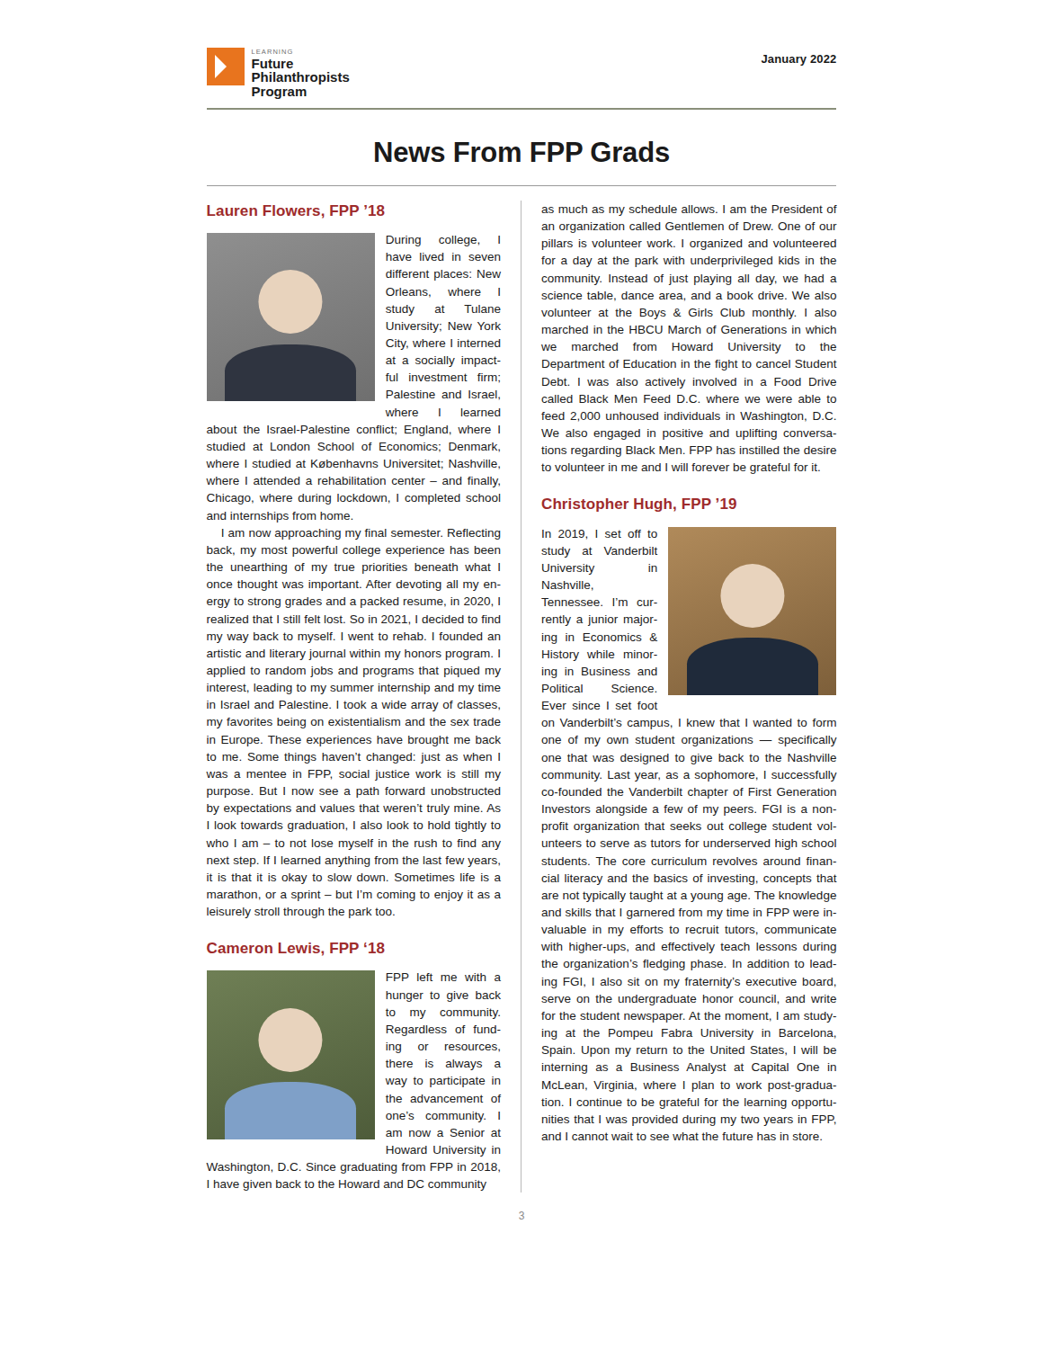Learning Future Philanthropists Program
January 2022
News From FPP Grads
Lauren Flowers, FPP ’18
During college, I have lived in seven different places: New Orleans, where I study at Tulane University; New York City, where I interned at a socially impactful investment firm; Palestine and Israel, where I learned about the Israel-Palestine conflict; England, where I studied at London School of Economics; Denmark, where I studied at Københavns Universitet; Nashville, where I attended a rehabilitation center – and finally, Chicago, where during lockdown, I completed school and internships from home.
I am now approaching my final semester. Reflecting back, my most powerful college experience has been the unearthing of my true priorities beneath what I once thought was important. After devoting all my energy to strong grades and a packed resume, in 2020, I realized that I still felt lost. So in 2021, I decided to find my way back to myself. I went to rehab. I founded an artistic and literary journal within my honors program. I applied to random jobs and programs that piqued my interest, leading to my summer internship and my time in Israel and Palestine. I took a wide array of classes, my favorites being on existentialism and the sex trade in Europe. These experiences have brought me back to me. Some things haven’t changed: just as when I was a mentee in FPP, social justice work is still my purpose. But I now see a path forward unobstructed by expectations and values that weren’t truly mine. As I look towards graduation, I also look to hold tightly to who I am – to not lose myself in the rush to find any next step. If I learned anything from the last few years, it is that it is okay to slow down. Sometimes life is a marathon, or a sprint – but I’m coming to enjoy it as a leisurely stroll through the park too.
Cameron Lewis, FPP ‘18
FPP left me with a hunger to give back to my community. Regardless of funding or resources, there is always a way to participate in the advancement of one’s community. I am now a Senior at Howard University in Washington, D.C. Since graduating from FPP in 2018, I have given back to the Howard and DC community
as much as my schedule allows. I am the President of an organization called Gentlemen of Drew. One of our pillars is volunteer work. I organized and volunteered for a day at the park with underprivileged kids in the community. Instead of just playing all day, we had a science table, dance area, and a book drive. We also volunteer at the Boys & Girls Club monthly. I also marched in the HBCU March of Generations in which we marched from Howard University to the Department of Education in the fight to cancel Student Debt. I was also actively involved in a Food Drive called Black Men Feed D.C. where we were able to feed 2,000 unhoused individuals in Washington, D.C. We also engaged in positive and uplifting conversations regarding Black Men. FPP has instilled the desire to volunteer in me and I will forever be grateful for it.
Christopher Hugh, FPP ’19
In 2019, I set off to study at Vanderbilt University in Nashville, Tennessee. I’m currently a junior majoring in Economics & History while minoring in Business and Political Science. Ever since I set foot on Vanderbilt’s campus, I knew that I wanted to form one of my own student organizations — specifically one that was designed to give back to the Nashville community. Last year, as a sophomore, I successfully co-founded the Vanderbilt chapter of First Generation Investors alongside a few of my peers. FGI is a nonprofit organization that seeks out college student volunteers to serve as tutors for underserved high school students. The core curriculum revolves around financial literacy and the basics of investing, concepts that are not typically taught at a young age. The knowledge and skills that I garnered from my time in FPP were invaluable in my efforts to recruit tutors, communicate with higher-ups, and effectively teach lessons during the organization’s fledging phase. In addition to leading FGI, I also sit on my fraternity’s executive board, serve on the undergraduate honor council, and write for the student newspaper. At the moment, I am studying at the Pompeu Fabra University in Barcelona, Spain. Upon my return to the United States, I will be interning as a Business Analyst at Capital One in McLean, Virginia, where I plan to work post-graduation. I continue to be grateful for the learning opportunities that I was provided during my two years in FPP, and I cannot wait to see what the future has in store.
3